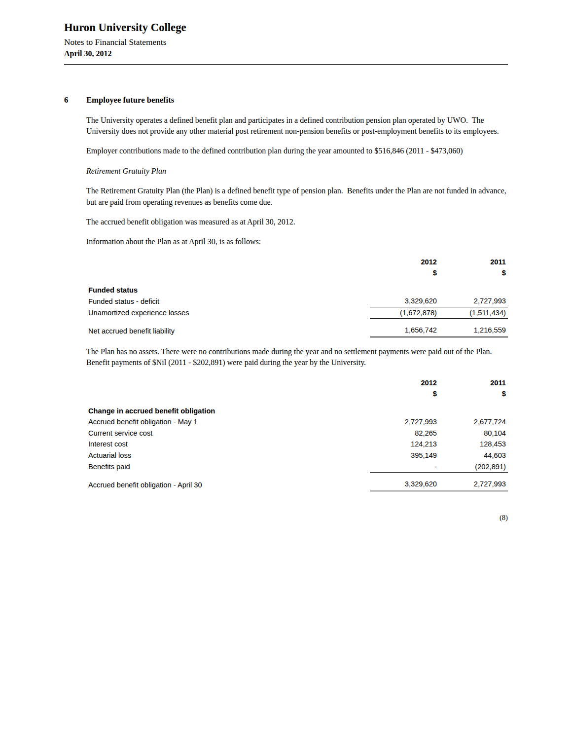Huron University College
Notes to Financial Statements
April 30, 2012
6
Employee future benefits
The University operates a defined benefit plan and participates in a defined contribution pension plan operated by UWO. The University does not provide any other material post retirement non-pension benefits or post-employment benefits to its employees.
Employer contributions made to the defined contribution plan during the year amounted to $516,846 (2011 - $473,060)
Retirement Gratuity Plan
The Retirement Gratuity Plan (the Plan) is a defined benefit type of pension plan. Benefits under the Plan are not funded in advance, but are paid from operating revenues as benefits come due.
The accrued benefit obligation was measured as at April 30, 2012.
Information about the Plan as at April 30, is as follows:
| | 2012 | 2011 |
| | $ | $ |
| Funded status | | |
| Funded status - deficit | 3,329,620 | 2,727,993 |
| Unamortized experience losses | (1,672,878) | (1,511,434) |
| Net accrued benefit liability | 1,656,742 | 1,216,559 |
The Plan has no assets. There were no contributions made during the year and no settlement payments were paid out of the Plan. Benefit payments of $Nil (2011 - $202,891) were paid during the year by the University.
| | 2012 | 2011 |
| | $ | $ |
| Change in accrued benefit obligation | | |
| Accrued benefit obligation - May 1 | 2,727,993 | 2,677,724 |
| Current service cost | 82,265 | 80,104 |
| Interest cost | 124,213 | 128,453 |
| Actuarial loss | 395,149 | 44,603 |
| Benefits paid | - | (202,891) |
| Accrued benefit obligation - April 30 | 3,329,620 | 2,727,993 |
(8)